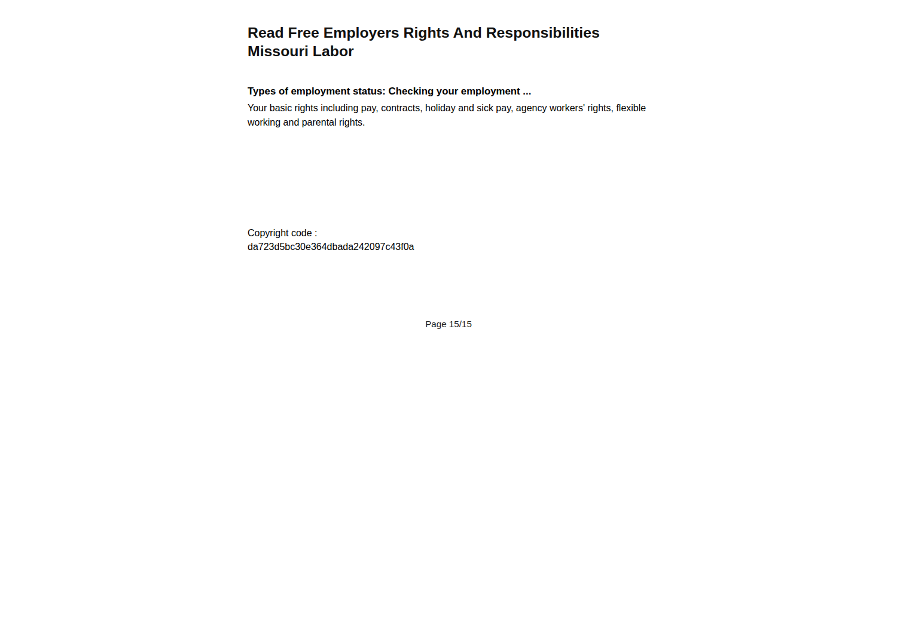Read Free Employers Rights And Responsibilities Missouri Labor
Types of employment status: Checking your employment ...
Your basic rights including pay, contracts, holiday and sick pay, agency workers' rights, flexible working and parental rights.
Copyright code :
da723d5bc30e364dbada242097c43f0a
Page 15/15